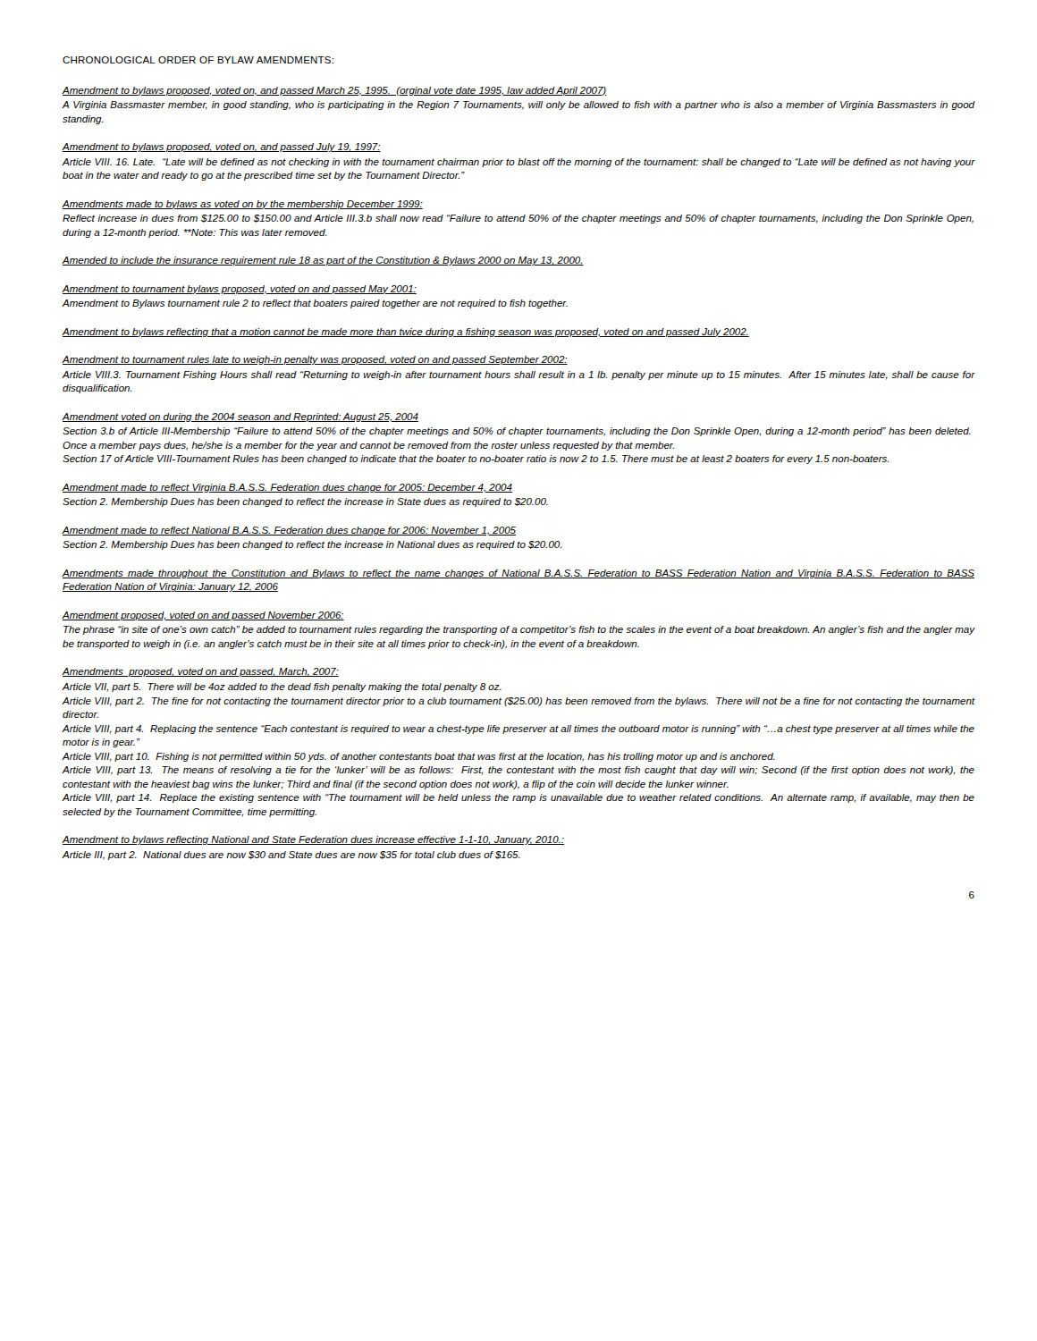CHRONOLOGICAL ORDER OF BYLAW AMENDMENTS:
Amendment to bylaws proposed, voted on, and passed March 25, 1995. (orginal vote date 1995, law added April 2007)
A Virginia Bassmaster member, in good standing, who is participating in the Region 7 Tournaments, will only be allowed to fish with a partner who is also a member of Virginia Bassmasters in good standing.
Amendment to bylaws proposed, voted on, and passed July 19, 1997:
Article VIII. 16. Late. “Late will be defined as not checking in with the tournament chairman prior to blast off the morning of the tournament: shall be changed to “Late will be defined as not having your boat in the water and ready to go at the prescribed time set by the Tournament Director.”
Amendments made to bylaws as voted on by the membership December 1999:
Reflect increase in dues from $125.00 to $150.00 and Article III.3.b shall now read “Failure to attend 50% of the chapter meetings and 50% of chapter tournaments, including the Don Sprinkle Open, during a 12-month period. **Note: This was later removed.
Amended to include the insurance requirement rule 18 as part of the Constitution & Bylaws 2000 on May 13, 2000.
Amendment to tournament bylaws proposed, voted on and passed May 2001:
Amendment to Bylaws tournament rule 2 to reflect that boaters paired together are not required to fish together.
Amendment to bylaws reflecting that a motion cannot be made more than twice during a fishing season was proposed, voted on and passed July 2002.
Amendment to tournament rules late to weigh-in penalty was proposed, voted on and passed September 2002:
Article VIII.3. Tournament Fishing Hours shall read “Returning to weigh-in after tournament hours shall result in a 1 lb. penalty per minute up to 15 minutes. After 15 minutes late, shall be cause for disqualification.
Amendment voted on during the 2004 season and Reprinted: August 25, 2004
Section 3.b of Article III-Membership “Failure to attend 50% of the chapter meetings and 50% of chapter tournaments, including the Don Sprinkle Open, during a 12-month period” has been deleted. Once a member pays dues, he/she is a member for the year and cannot be removed from the roster unless requested by that member.
Section 17 of Article VIII-Tournament Rules has been changed to indicate that the boater to no-boater ratio is now 2 to 1.5. There must be at least 2 boaters for every 1.5 non-boaters.
Amendment made to reflect Virginia B.A.S.S. Federation dues change for 2005: December 4, 2004
Section 2. Membership Dues has been changed to reflect the increase in State dues as required to $20.00.
Amendment made to reflect National B.A.S.S. Federation dues change for 2006: November 1, 2005
Section 2. Membership Dues has been changed to reflect the increase in National dues as required to $20.00.
Amendments made throughout the Constitution and Bylaws to reflect the name changes of National B.A.S.S. Federation to BASS Federation Nation and Virginia B.A.S.S. Federation to BASS Federation Nation of Virginia: January 12, 2006
Amendment proposed, voted on and passed November 2006:
The phrase “in site of one’s own catch” be added to tournament rules regarding the transporting of a competitor’s fish to the scales in the event of a boat breakdown. An angler’s fish and the angler may be transported to weigh in (i.e. an angler’s catch must be in their site at all times prior to check-in), in the event of a breakdown.
Amendments proposed, voted on and passed, March, 2007:
Article VII, part 5. There will be 4oz added to the dead fish penalty making the total penalty 8 oz.
Article VIII, part 2. The fine for not contacting the tournament director prior to a club tournament ($25.00) has been removed from the bylaws. There will not be a fine for not contacting the tournament director.
Article VIII, part 4. Replacing the sentence “Each contestant is required to wear a chest-type life preserver at all times the outboard motor is running” with “…a chest type preserver at all times while the motor is in gear.”
Article VIII, part 10. Fishing is not permitted within 50 yds. of another contestants boat that was first at the location, has his trolling motor up and is anchored.
Article VIII, part 13. The means of resolving a tie for the ‘lunker’ will be as follows: First, the contestant with the most fish caught that day will win; Second (if the first option does not work), the contestant with the heaviest bag wins the lunker; Third and final (if the second option does not work), a flip of the coin will decide the lunker winner.
Article VIII, part 14. Replace the existing sentence with “The tournament will be held unless the ramp is unavailable due to weather related conditions. An alternate ramp, if available, may then be selected by the Tournament Committee, time permitting.
Amendment to bylaws reflecting National and State Federation dues increase effective 1-1-10, January, 2010.:
Article III, part 2. National dues are now $30 and State dues are now $35 for total club dues of $165.
6